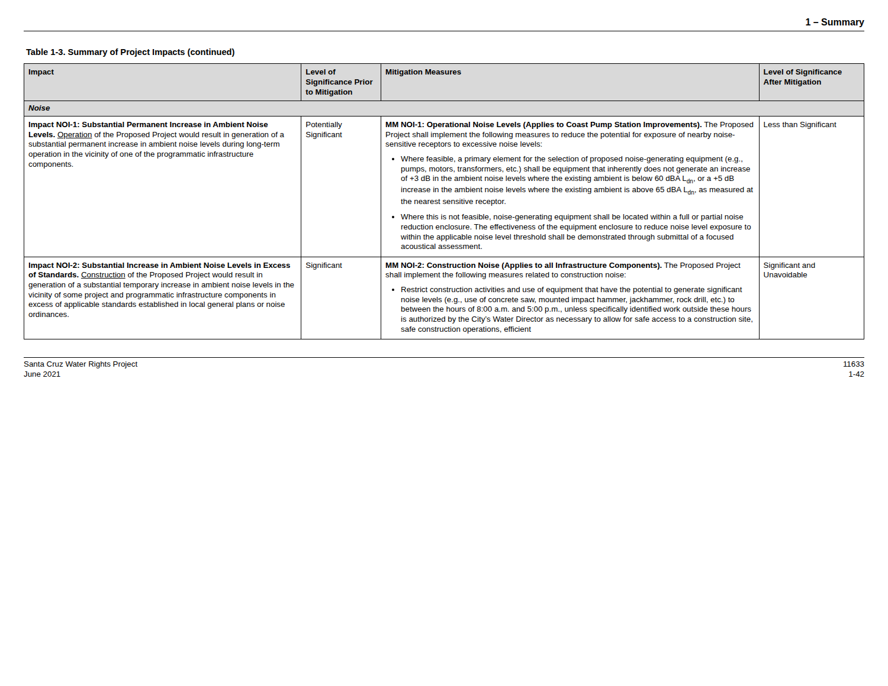1 – Summary
Table 1-3. Summary of Project Impacts (continued)
| Impact | Level of Significance Prior to Mitigation | Mitigation Measures | Level of Significance After Mitigation |
| --- | --- | --- | --- |
| Noise |
| Impact NOI-1: Substantial Permanent Increase in Ambient Noise Levels. Operation of the Proposed Project would result in generation of a substantial permanent increase in ambient noise levels during long-term operation in the vicinity of one of the programmatic infrastructure components. | Potentially Significant | MM NOI-1: Operational Noise Levels (Applies to Coast Pump Station Improvements). The Proposed Project shall implement the following measures to reduce the potential for exposure of nearby noise-sensitive receptors to excessive noise levels: Where feasible, a primary element for the selection of proposed noise-generating equipment (e.g., pumps, motors, transformers, etc.) shall be equipment that inherently does not generate an increase of +3 dB in the ambient noise levels where the existing ambient is below 60 dBA L dn , or a +5 dB increase in the ambient noise levels where the existing ambient is above 65 dBA L dn , as measured at the nearest sensitive receptor. Where this is not feasible, noise-generating equipment shall be located within a full or partial noise reduction enclosure. The effectiveness of the equipment enclosure to reduce noise level exposure to within the applicable noise level threshold shall be demonstrated through submittal of a focused acoustical assessment. | Less than Significant |
| Impact NOI-2: Substantial Increase in Ambient Noise Levels in Excess of Standards. Construction of the Proposed Project would result in generation of a substantial temporary increase in ambient noise levels in the vicinity of some project and programmatic infrastructure components in excess of applicable standards established in local general plans or noise ordinances. | Significant | MM NOI-2: Construction Noise (Applies to all Infrastructure Components). The Proposed Project shall implement the following measures related to construction noise: Restrict construction activities and use of equipment that have the potential to generate significant noise levels (e.g., use of concrete saw, mounted impact hammer, jackhammer, rock drill, etc.) to between the hours of 8:00 a.m. and 5:00 p.m., unless specifically identified work outside these hours is authorized by the City’s Water Director as necessary to allow for safe access to a construction site, safe construction operations, efficient | Significant and Unavoidable |
Santa Cruz Water Rights Project
11633
June 2021
1-42